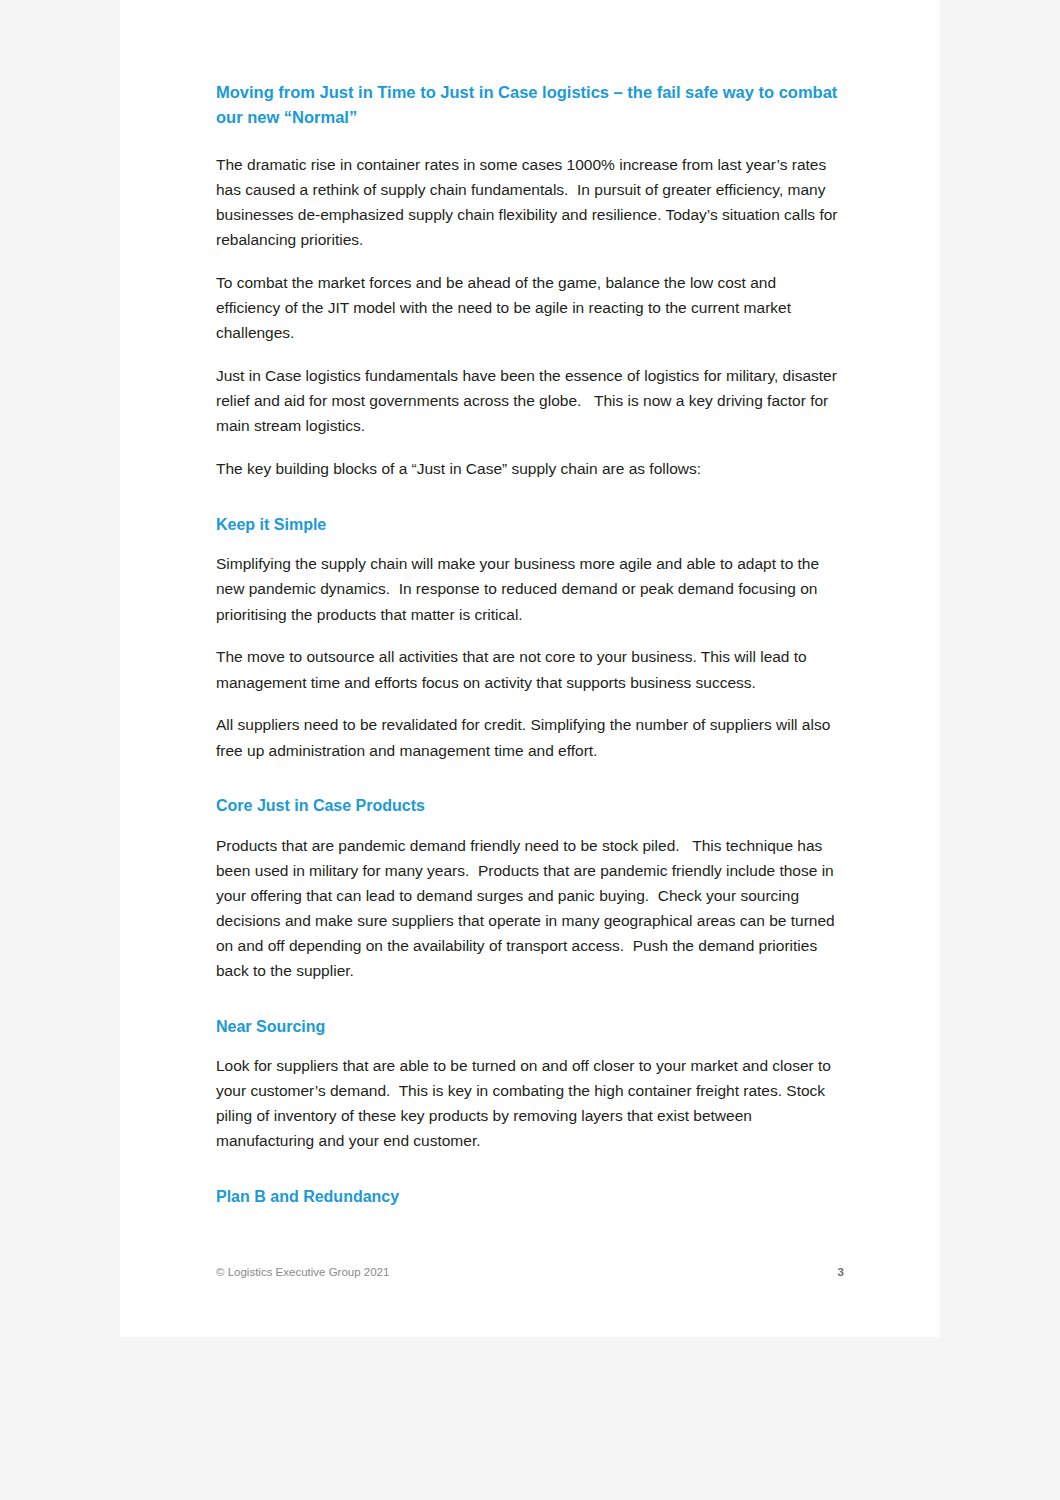Moving from Just in Time to Just in Case logistics – the fail safe way to combat our new “Normal”
The dramatic rise in container rates in some cases 1000% increase from last year’s rates has caused a rethink of supply chain fundamentals. In pursuit of greater efficiency, many businesses de-emphasized supply chain flexibility and resilience. Today’s situation calls for rebalancing priorities.
To combat the market forces and be ahead of the game, balance the low cost and efficiency of the JIT model with the need to be agile in reacting to the current market challenges.
Just in Case logistics fundamentals have been the essence of logistics for military, disaster relief and aid for most governments across the globe. This is now a key driving factor for main stream logistics.
The key building blocks of a “Just in Case” supply chain are as follows:
Keep it Simple
Simplifying the supply chain will make your business more agile and able to adapt to the new pandemic dynamics. In response to reduced demand or peak demand focusing on prioritising the products that matter is critical.
The move to outsource all activities that are not core to your business. This will lead to management time and efforts focus on activity that supports business success.
All suppliers need to be revalidated for credit. Simplifying the number of suppliers will also free up administration and management time and effort.
Core Just in Case Products
Products that are pandemic demand friendly need to be stock piled. This technique has been used in military for many years. Products that are pandemic friendly include those in your offering that can lead to demand surges and panic buying. Check your sourcing decisions and make sure suppliers that operate in many geographical areas can be turned on and off depending on the availability of transport access. Push the demand priorities back to the supplier.
Near Sourcing
Look for suppliers that are able to be turned on and off closer to your market and closer to your customer’s demand. This is key in combating the high container freight rates. Stock piling of inventory of these key products by removing layers that exist between manufacturing and your end customer.
Plan B and Redundancy
© Logistics Executive Group 2021 3